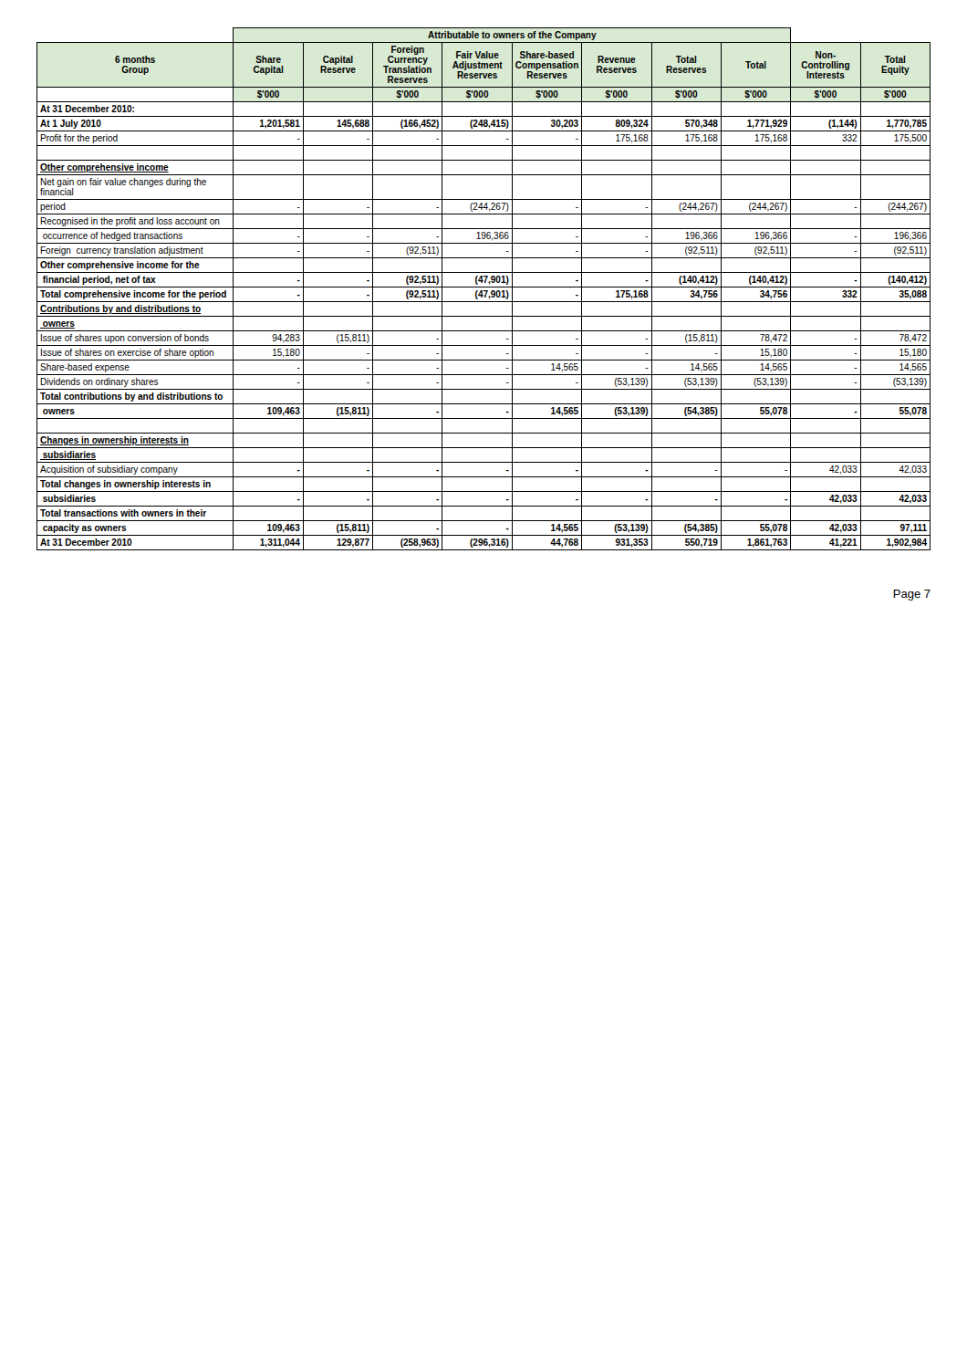| | Attributable to owners of the Company | | |
| --- | --- | --- | --- |
| 6 months Group | Share Capital | Capital Reserve | Foreign Currency Translation Reserves | Fair Value Adjustment Reserves | Share-based Compensation Reserves | Revenue Reserves | Total Reserves | Total | Non- Controlling Interests | Total Equity |
| | $'000 | | $'000 | $'000 | $'000 | $'000 | $'000 | $'000 | $'000 | $'000 |
| At 31 December 2010: | | | | | | | | | | |
| At 1 July 2010 | 1,201,581 | 145,688 | (166,452) | (248,415) | 30,203 | 809,324 | 570,348 | 1,771,929 | (1,144) | 1,770,785 |
| Profit for the period | - | - | - | - | - | 175,168 | 175,168 | 175,168 | 332 | 175,500 |
| Other comprehensive income | | | | | | | | | | |
| Net gain on fair value changes during the financial | | | | | | | | | | |
| period | - | - | - | (244,267) | - | - | (244,267) | (244,267) | - | (244,267) |
| Recognised in the profit and loss account on | | | | | | | | | | |
| occurrence of hedged transactions | - | - | - | 196,366 | - | - | 196,366 | 196,366 | - | 196,366 |
| Foreign currency translation adjustment | - | - | (92,511) | - | - | - | (92,511) | (92,511) | - | (92,511) |
| Other comprehensive income for the | | | | | | | | | | |
| financial period, net of tax | - | - | (92,511) | (47,901) | - | - | (140,412) | (140,412) | - | (140,412) |
| Total comprehensive income for the period | - | - | (92,511) | (47,901) | - | 175,168 | 34,756 | 34,756 | 332 | 35,088 |
| Contributions by and distributions to | | | | | | | | | | |
| owners | | | | | | | | | | |
| Issue of shares upon conversion of bonds | 94,283 | (15,811) | - | - | - | - | (15,811) | 78,472 | - | 78,472 |
| Issue of shares on exercise of share option | 15,180 | - | - | - | - | - | - | 15,180 | - | 15,180 |
| Share-based expense | - | - | - | - | 14,565 | - | 14,565 | 14,565 | - | 14,565 |
| Dividends on ordinary shares | - | - | - | - | - | (53,139) | (53,139) | (53,139) | - | (53,139) |
| Total contributions by and distributions to | | | | | | | | | | |
| owners | 109,463 | (15,811) | - | - | 14,565 | (53,139) | (54,385) | 55,078 | - | 55,078 |
| Changes in ownership interests in | | | | | | | | | | |
| subsidiaries | | | | | | | | | | |
| Acquisition of subsidiary company | - | - | - | - | - | - | - | - | 42,033 | 42,033 |
| Total changes in ownership interests in | | | | | | | | | | |
| subsidiaries | - | - | - | - | - | - | - | - | 42,033 | 42,033 |
| Total transactions with owners in their | | | | | | | | | | |
| capacity as owners | 109,463 | (15,811) | - | - | 14,565 | (53,139) | (54,385) | 55,078 | 42,033 | 97,111 |
| At 31 December 2010 | 1,311,044 | 129,877 | (258,963) | (296,316) | 44,768 | 931,353 | 550,719 | 1,861,763 | 41,221 | 1,902,984 |
Page 7